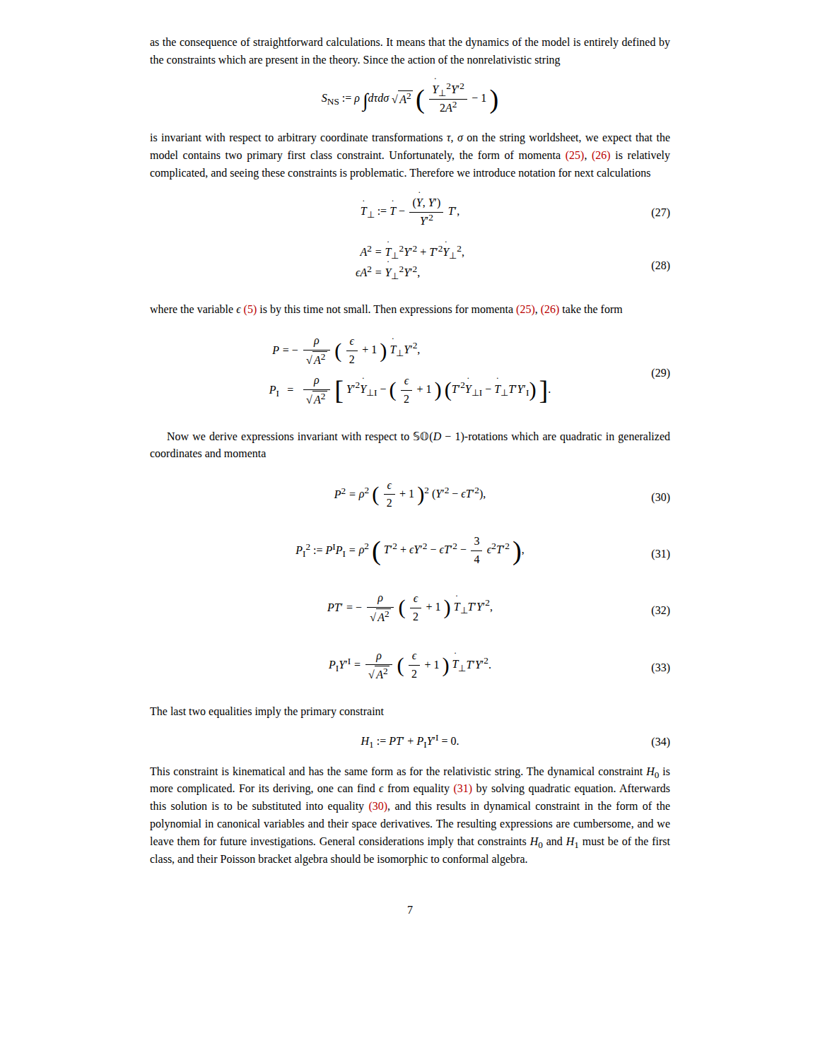as the consequence of straightforward calculations. It means that the dynamics of the model is entirely defined by the constraints which are present in the theory. Since the action of the nonrelativistic string
SNS := ρ ∫dτdσ √A2 ( ˙Y⊥2Y′2 2A2 − 1 )
is invariant with respect to arbitrary coordinate transformations τ, σ on the string worldsheet, we expect that the model contains two primary first class constraint. Unfortunately, the form of momenta (25), (26) is relatively complicated, and seeing these constraints is problematic. Therefore we introduce notation for next calculations
˙T⊥ := ˙T − (˙Y, Y′) Y′2 T′, (27)
| A 2 | = | ˙ T ⊥ 2 Y ′ 2 + T ′ 2 ˙ Y ⊥ 2 , |
| ϵA 2 | = | ˙ Y ⊥ 2 Y ′ 2 , |
(28)
where the variable ϵ (5) is by this time not small. Then expressions for momenta (25), (26) take the form
| P | = − | ρ √ A 2 ( ϵ 2 + 1 ) ˙ T ⊥ Y ′ 2 , |
| P I | = | ρ √ A 2 [ Y ′ 2 ˙ Y ⊥ I − ( ϵ 2 + 1 ) ( T ′ 2 ˙ Y ⊥ I − ˙ T ⊥ T ′ Y ′ I ) ] . |
(29)
Now we derive expressions invariant with respect to 𝕊𝕆(D − 1)-rotations which are quadratic in generalized coordinates and momenta
| P 2 | = | ρ 2 ( ϵ 2 + 1 ) 2 ( Y ′ 2 − ϵT ′ 2 ), |
(30)
| P I 2 := P I P I | = | ρ 2 ( T ′ 2 + ϵY ′ 2 − ϵT ′ 2 − 3 4 ϵ 2 T ′ 2 ) , |
(31)
| PT ′ | = − | ρ √ A 2 ( ϵ 2 + 1 ) ˙ T ⊥ T ′ Y ′ 2 , |
(32)
| P I Y ′ I | = | ρ √ A 2 ( ϵ 2 + 1 ) ˙ T ⊥ T ′ Y ′ 2 . |
(33)
The last two equalities imply the primary constraint
H1 := PT′ + PIY′I = 0. (34)
This constraint is kinematical and has the same form as for the relativistic string. The dynamical constraint H0 is more complicated. For its deriving, one can find ϵ from equality (31) by solving quadratic equation. Afterwards this solution is to be substituted into equality (30), and this results in dynamical constraint in the form of the polynomial in canonical variables and their space derivatives. The resulting expressions are cumbersome, and we leave them for future investigations. General considerations imply that constraints H0 and H1 must be of the first class, and their Poisson bracket algebra should be isomorphic to conformal algebra.
7